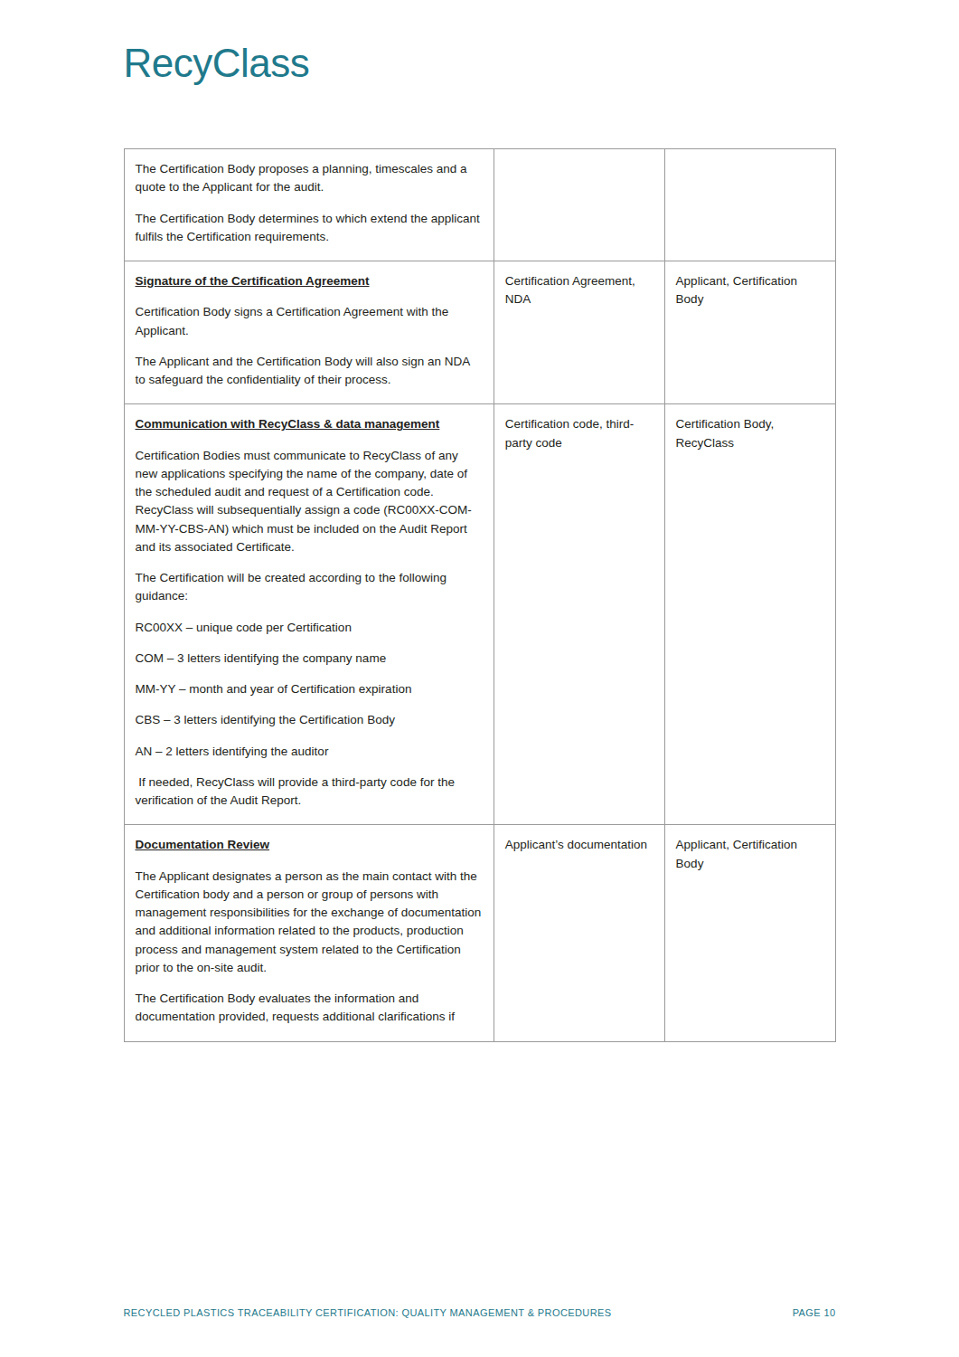Recy Class
| The Certification Body proposes a planning, timescales and a quote to the Applicant for the audit. The Certification Body determines to which extend the applicant fulfils the Certification requirements. | | |
| Signature of the Certification Agreement Certification Body signs a Certification Agreement with the Applicant. The Applicant and the Certification Body will also sign an NDA to safeguard the confidentiality of their process. | Certification Agreement, NDA | Applicant, Certification Body |
| Communication with RecyClass & data management Certification Bodies must communicate to RecyClass of any new applications specifying the name of the company, date of the scheduled audit and request of a Certification code. RecyClass will subsequentially assign a code (RC00XX-COM-MM-YY-CBS-AN) which must be included on the Audit Report and its associated Certificate. The Certification will be created according to the following guidance: RC00XX – unique code per Certification COM – 3 letters identifying the company name MM-YY – month and year of Certification expiration CBS – 3 letters identifying the Certification Body AN – 2 letters identifying the auditor If needed, RecyClass will provide a third-party code for the verification of the Audit Report. | Certification code, third-party code | Certification Body, RecyClass |
| Documentation Review The Applicant designates a person as the main contact with the Certification body and a person or group of persons with management responsibilities for the exchange of documentation and additional information related to the products, production process and management system related to the Certification prior to the on-site audit. The Certification Body evaluates the information and documentation provided, requests additional clarifications if | Applicant’s documentation | Applicant, Certification Body |
Recycled plastics traceability certification: quality management & procedures
Page 10